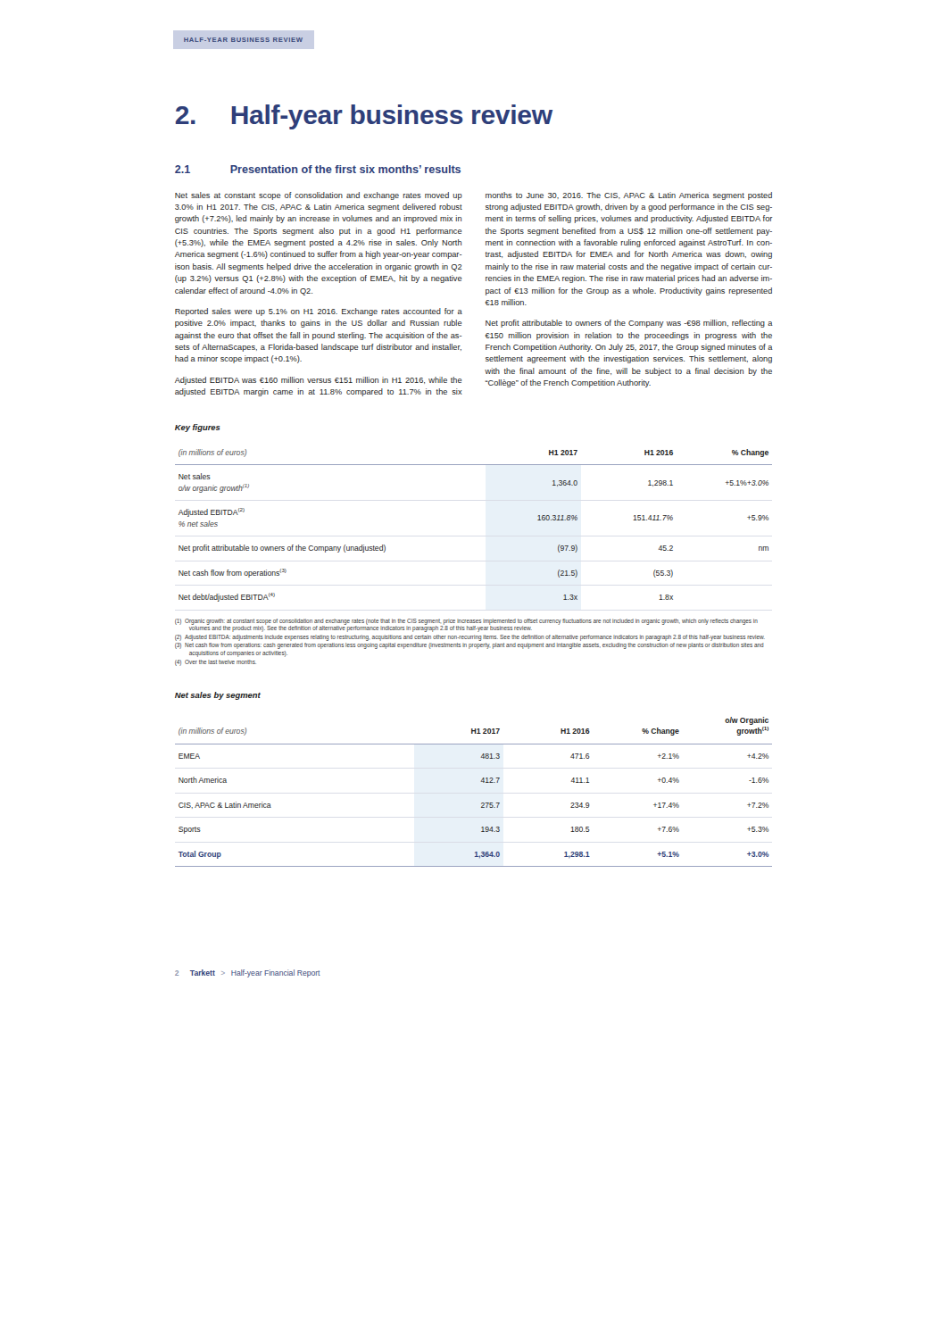HALF-YEAR BUSINESS REVIEW
2. Half-year business review
2.1 Presentation of the first six months’ results
Net sales at constant scope of consolidation and exchange rates moved up 3.0% in H1 2017. The CIS, APAC & Latin America segment delivered robust growth (+7.2%), led mainly by an increase in volumes and an improved mix in CIS countries. The Sports segment also put in a good H1 performance (+5.3%), while the EMEA segment posted a 4.2% rise in sales. Only North America segment (-1.6%) continued to suffer from a high year-on-year comparison basis. All segments helped drive the acceleration in organic growth in Q2 (up 3.2%) versus Q1 (+2.8%) with the exception of EMEA, hit by a negative calendar effect of around -4.0% in Q2.
Reported sales were up 5.1% on H1 2016. Exchange rates accounted for a positive 2.0% impact, thanks to gains in the US dollar and Russian ruble against the euro that offset the fall in pound sterling. The acquisition of the assets of AlternaScapes, a Florida-based landscape turf distributor and installer, had a minor scope impact (+0.1%).
Adjusted EBITDA was €160 million versus €151 million in H1 2016, while the adjusted EBITDA margin came in at 11.8% compared to 11.7% in the six months to June 30, 2016. The CIS, APAC & Latin America segment posted strong adjusted EBITDA growth, driven by a good performance in the CIS segment in terms of selling prices, volumes and productivity. Adjusted EBITDA for the Sports segment benefited from a US$ 12 million one-off settlement payment in connection with a favorable ruling enforced against AstroTurf. In contrast, adjusted EBITDA for EMEA and for North America was down, owing mainly to the rise in raw material costs and the negative impact of certain currencies in the EMEA region. The rise in raw material prices had an adverse impact of €13 million for the Group as a whole. Productivity gains represented €18 million.
Net profit attributable to owners of the Company was -€98 million, reflecting a €150 million provision in relation to the proceedings in progress with the French Competition Authority. On July 25, 2017, the Group signed minutes of a settlement agreement with the investigation services. This settlement, along with the final amount of the fine, will be subject to a final decision by the “Collège” of the French Competition Authority.
Key figures
| (in millions of euros) | H1 2017 | H1 2016 | % Change |
| --- | --- | --- | --- |
| Net sales o/w organic growth (1) | 1,364.0 | 1,298.1 | +5.1% +3.0% |
| Adjusted EBITDA (2) % net sales | 160.3 11.8% | 151.4 11.7% | +5.9% |
| Net profit attributable to owners of the Company (unadjusted) | (97.9) | 45.2 | nm |
| Net cash flow from operations (3) | (21.5) | (55.3) | |
| Net debt/adjusted EBITDA (4) | 1.3x | 1.8x | |
(1) Organic growth: at constant scope of consolidation and exchange rates (note that in the CIS segment, price increases implemented to offset currency fluctuations are not included in organic growth, which only reflects changes in volumes and the product mix). See the definition of alternative performance indicators in paragraph 2.8 of this half-year business review.
(2) Adjusted EBITDA: adjustments include expenses relating to restructuring, acquisitions and certain other non-recurring items. See the definition of alternative performance indicators in paragraph 2.8 of this half-year business review.
(3) Net cash flow from operations: cash generated from operations less ongoing capital expenditure (investments in property, plant and equipment and intangible assets, excluding the construction of new plants or distribution sites and acquisitions of companies or activities).
(4) Over the last twelve months.
Net sales by segment
| (in millions of euros) | H1 2017 | H1 2016 | % Change | o/w Organic growth (1) |
| --- | --- | --- | --- | --- |
| EMEA | 481.3 | 471.6 | +2.1% | +4.2% |
| North America | 412.7 | 411.1 | +0.4% | -1.6% |
| CIS, APAC & Latin America | 275.7 | 234.9 | +17.4% | +7.2% |
| Sports | 194.3 | 180.5 | +7.6% | +5.3% |
| Total Group | 1,364.0 | 1,298.1 | +5.1% | +3.0% |
2 Tarkett > Half-year Financial Report